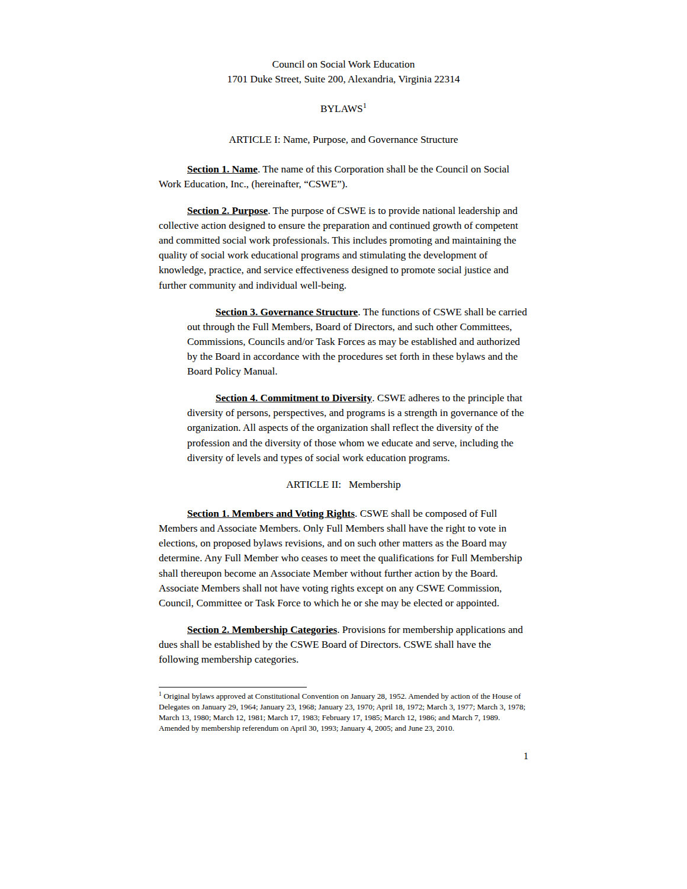Council on Social Work Education
1701 Duke Street, Suite 200, Alexandria, Virginia 22314
BYLAWS1
ARTICLE I: Name, Purpose, and Governance Structure
Section 1. Name. The name of this Corporation shall be the Council on Social Work Education, Inc., (hereinafter, “CSWE”).
Section 2. Purpose. The purpose of CSWE is to provide national leadership and collective action designed to ensure the preparation and continued growth of competent and committed social work professionals. This includes promoting and maintaining the quality of social work educational programs and stimulating the development of knowledge, practice, and service effectiveness designed to promote social justice and further community and individual well-being.
Section 3. Governance Structure. The functions of CSWE shall be carried out through the Full Members, Board of Directors, and such other Committees, Commissions, Councils and/or Task Forces as may be established and authorized by the Board in accordance with the procedures set forth in these bylaws and the Board Policy Manual.
Section 4. Commitment to Diversity. CSWE adheres to the principle that diversity of persons, perspectives, and programs is a strength in governance of the organization. All aspects of the organization shall reflect the diversity of the profession and the diversity of those whom we educate and serve, including the diversity of levels and types of social work education programs.
ARTICLE II: Membership
Section 1. Members and Voting Rights. CSWE shall be composed of Full Members and Associate Members. Only Full Members shall have the right to vote in elections, on proposed bylaws revisions, and on such other matters as the Board may determine. Any Full Member who ceases to meet the qualifications for Full Membership shall thereupon become an Associate Member without further action by the Board. Associate Members shall not have voting rights except on any CSWE Commission, Council, Committee or Task Force to which he or she may be elected or appointed.
Section 2. Membership Categories. Provisions for membership applications and dues shall be established by the CSWE Board of Directors. CSWE shall have the following membership categories.
1 Original bylaws approved at Constitutional Convention on January 28, 1952. Amended by action of the House of Delegates on January 29, 1964; January 23, 1968; January 23, 1970; April 18, 1972; March 3, 1977; March 3, 1978; March 13, 1980; March 12, 1981; March 17, 1983; February 17, 1985; March 12, 1986; and March 7, 1989. Amended by membership referendum on April 30, 1993; January 4, 2005; and June 23, 2010.
1